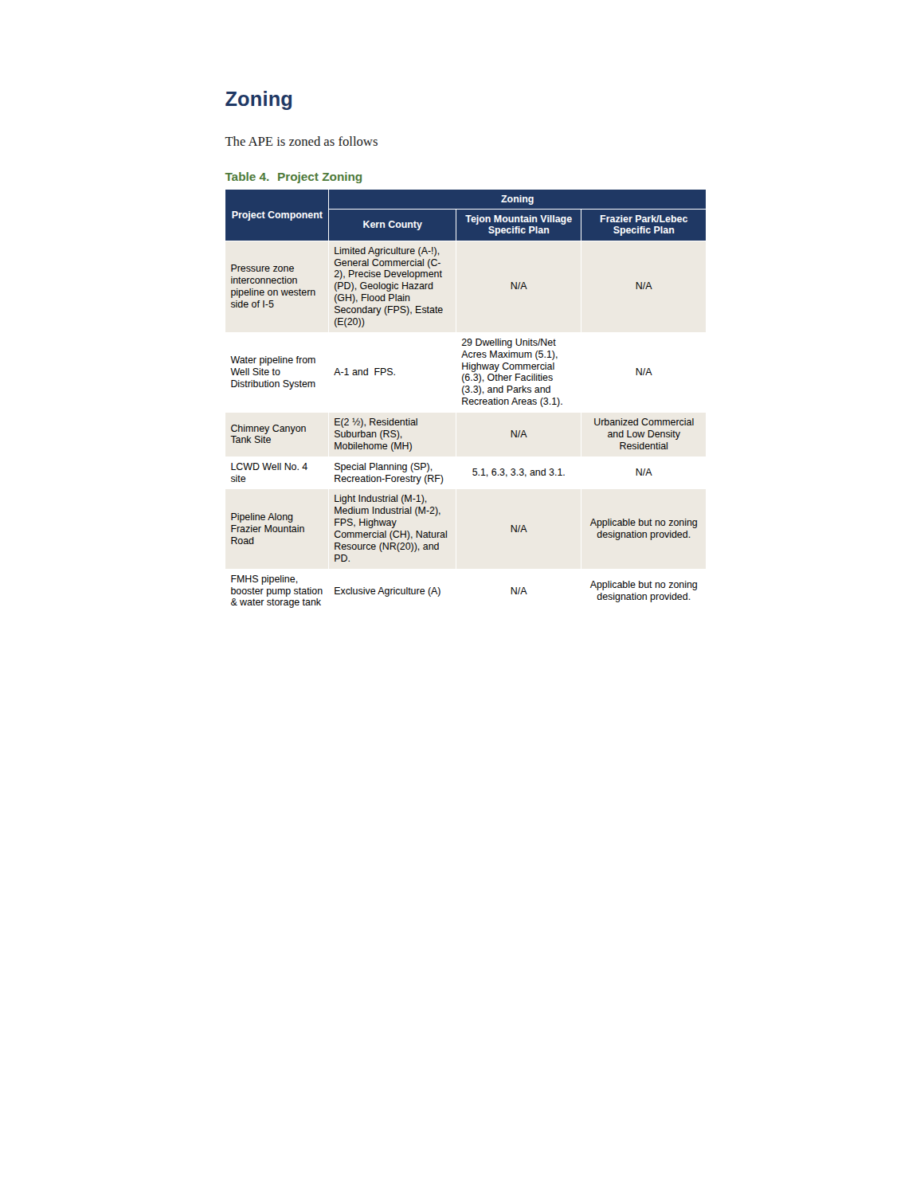Zoning
The APE is zoned as follows
Table 4. Project Zoning
| Project Component | Zoning |
| --- | --- |
| Kern County | Tejon Mountain Village Specific Plan | Frazier Park/Lebec Specific Plan |
| Pressure zone interconnection pipeline on western side of I-5 | Limited Agriculture (A-!), General Commercial (C-2), Precise Development (PD), Geologic Hazard (GH), Flood Plain Secondary (FPS), Estate (E(20)) | N/A | N/A |
| Water pipeline from Well Site to Distribution System | A-1 and FPS. | 29 Dwelling Units/Net Acres Maximum (5.1), Highway Commercial (6.3), Other Facilities (3.3), and Parks and Recreation Areas (3.1). | N/A |
| Chimney Canyon Tank Site | E(2 ½), Residential Suburban (RS), Mobilehome (MH) | N/A | Urbanized Commercial and Low Density Residential |
| LCWD Well No. 4 site | Special Planning (SP), Recreation-Forestry (RF) | 5.1, 6.3, 3.3, and 3.1. | N/A |
| Pipeline Along Frazier Mountain Road | Light Industrial (M-1), Medium Industrial (M-2), FPS, Highway Commercial (CH), Natural Resource (NR(20)), and PD. | N/A | Applicable but no zoning designation provided. |
| FMHS pipeline, booster pump station & water storage tank | Exclusive Agriculture (A) | N/A | Applicable but no zoning designation provided. |